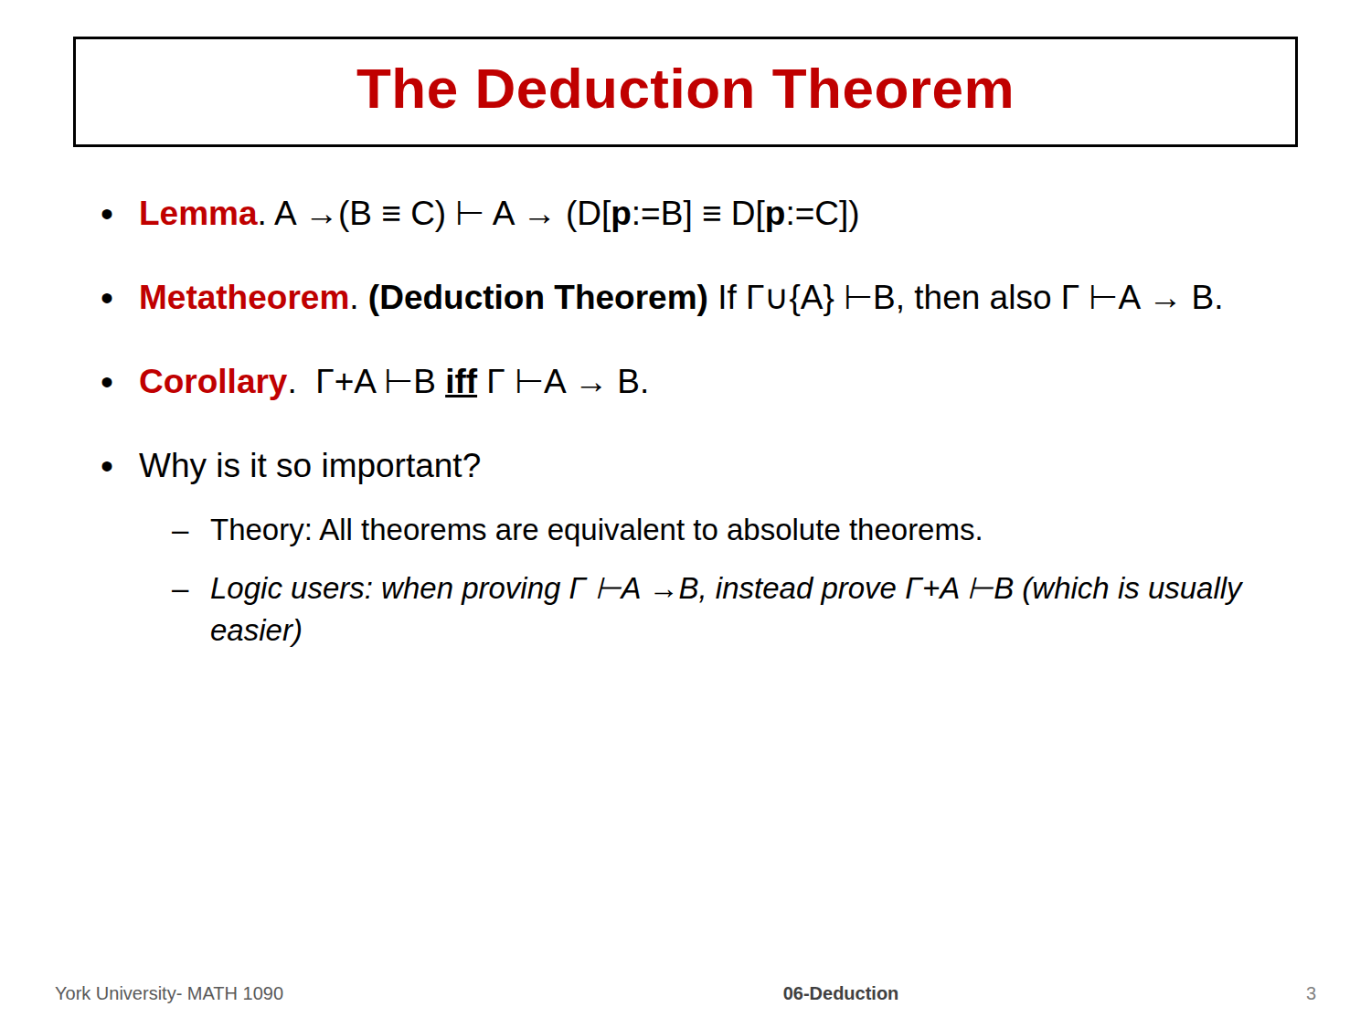The Deduction Theorem
Lemma. A →(B ≡ C) ⊢ A → (D[p:=B] ≡ D[p:=C])
Metatheorem. (Deduction Theorem) If Γ∪{A} ⊢B, then also Γ ⊢A → B.
Corollary. Γ+A ⊢B iff Γ ⊢A → B.
Why is it so important?
Theory: All theorems are equivalent to absolute theorems.
Logic users: when proving Γ ⊢A →B, instead prove Γ+A ⊢B (which is usually easier)
York University- MATH 1090
06-Deduction
3